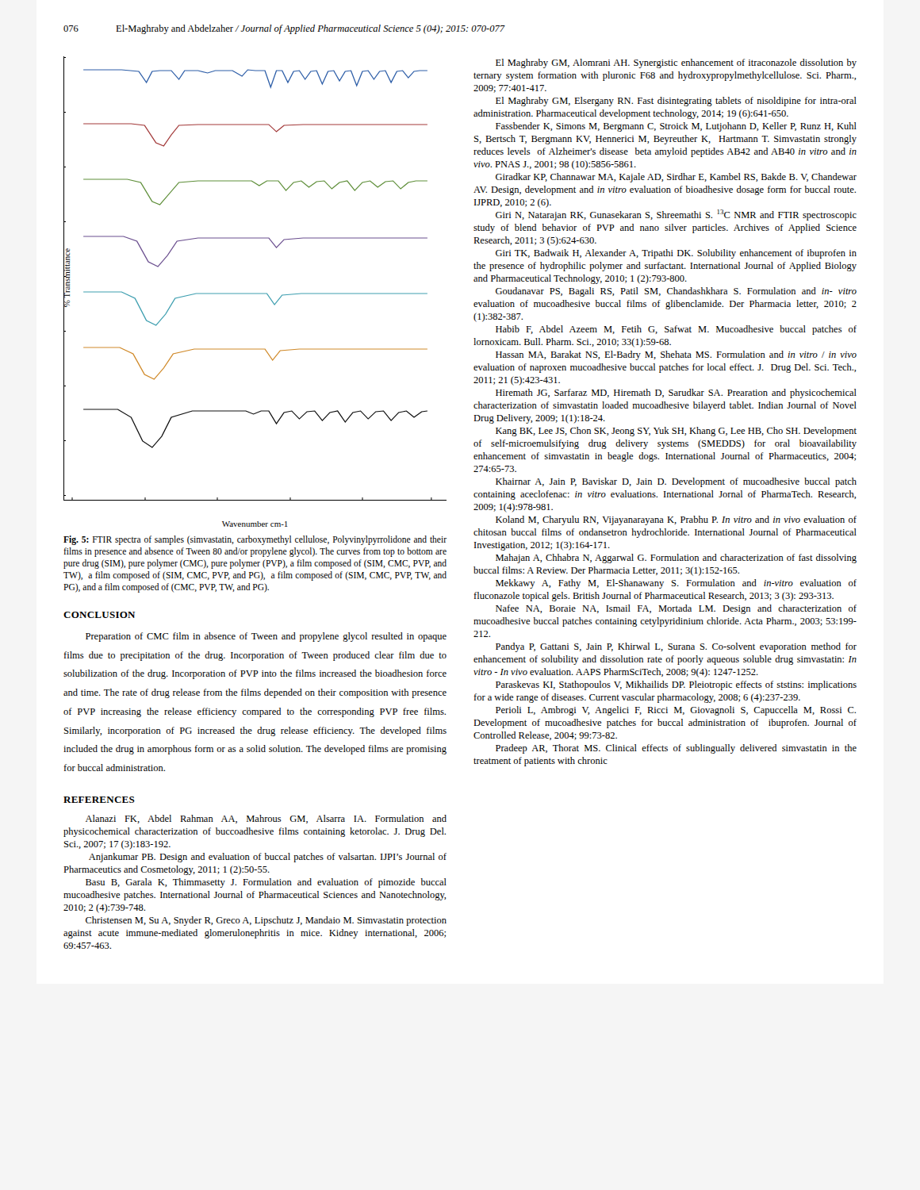076
El-Maghraby and Abdelzaher / Journal of Applied Pharmaceutical Science 5 (04); 2015: 070-077
% Transmittance
900
800
700
600
500
400
300
200
100
0
5000
4000
3000
2000
1000
0
Wavenumber cm-1
Fig. 5: FTIR spectra of samples (simvastatin, carboxymethyl cellulose, Polyvinylpyrrolidone and their films in presence and absence of Tween 80 and/or propylene glycol). The curves from top to bottom are pure drug (SIM), pure polymer (CMC), pure polymer (PVP), a film composed of (SIM, CMC, PVP, and TW), a film composed of (SIM, CMC, PVP, and PG), a film composed of (SIM, CMC, PVP, TW, and PG), and a film composed of (CMC, PVP, TW, and PG).
CONCLUSION
Preparation of CMC film in absence of Tween and propylene glycol resulted in opaque films due to precipitation of the drug. Incorporation of Tween produced clear film due to solubilization of the drug. Incorporation of PVP into the films increased the bioadhesion force and time. The rate of drug release from the films depended on their composition with presence of PVP increasing the release efficiency compared to the corresponding PVP free films. Similarly, incorporation of PG increased the drug release efficiency. The developed films included the drug in amorphous form or as a solid solution. The developed films are promising for buccal administration.
REFERENCES
Alanazi FK, Abdel Rahman AA, Mahrous GM, Alsarra IA. Formulation and physicochemical characterization of buccoadhesive films containing ketorolac. J. Drug Del. Sci., 2007; 17 (3):183-192.
Anjankumar PB. Design and evaluation of buccal patches of valsartan. IJPI’s Journal of Pharmaceutics and Cosmetology, 2011; 1 (2):50-55.
Basu B, Garala K, Thimmasetty J. Formulation and evaluation of pimozide buccal mucoadhesive patches. International Journal of Pharmaceutical Sciences and Nanotechnology, 2010; 2 (4):739-748.
Christensen M, Su A, Snyder R, Greco A, Lipschutz J, Mandaio M. Simvastatin protection against acute immune-mediated glomerulonephritis in mice. Kidney international, 2006; 69:457-463.
El Maghraby GM, Alomrani AH. Synergistic enhancement of itraconazole dissolution by ternary system formation with pluronic F68 and hydroxypropylmethylcellulose. Sci. Pharm., 2009; 77:401-417.
El Maghraby GM, Elsergany RN. Fast disintegrating tablets of nisoldipine for intra-oral administration. Pharmaceutical development technology, 2014; 19 (6):641-650.
Fassbender K, Simons M, Bergmann C, Stroick M, Lutjohann D, Keller P, Runz H, Kuhl S, Bertsch T, Bergmann KV, Hennerici M, Beyreuther K, Hartmann T. Simvastatin strongly reduces levels of Alzheimer's disease beta amyloid peptides AB42 and AB40 in vitro and in vivo. PNAS J., 2001; 98 (10):5856-5861.
Giradkar KP, Channawar MA, Kajale AD, Sirdhar E, Kambel RS, Bakde B. V, Chandewar AV. Design, development and in vitro evaluation of bioadhesive dosage form for buccal route. IJPRD, 2010; 2 (6).
Giri N, Natarajan RK, Gunasekaran S, Shreemathi S. 13C NMR and FTIR spectroscopic study of blend behavior of PVP and nano silver particles. Archives of Applied Science Research, 2011; 3 (5):624-630.
Giri TK, Badwaik H, Alexander A, Tripathi DK. Solubility enhancement of ibuprofen in the presence of hydrophilic polymer and surfactant. International Journal of Applied Biology and Pharmaceutical Technology, 2010; 1 (2):793-800.
Goudanavar PS, Bagali RS, Patil SM, Chandashkhara S. Formulation and in- vitro evaluation of mucoadhesive buccal films of glibenclamide. Der Pharmacia letter, 2010; 2 (1):382-387.
Habib F, Abdel Azeem M, Fetih G, Safwat M. Mucoadhesive buccal patches of lornoxicam. Bull. Pharm. Sci., 2010; 33(1):59-68.
Hassan MA, Barakat NS, El-Badry M, Shehata MS. Formulation and in vitro / in vivo evaluation of naproxen mucoadhesive buccal patches for local effect. J. Drug Del. Sci. Tech., 2011; 21 (5):423-431.
Hiremath JG, Sarfaraz MD, Hiremath D, Sarudkar SA. Prearation and physicochemical characterization of simvastatin loaded mucoadhesive bilayerd tablet. Indian Journal of Novel Drug Delivery, 2009; 1(1):18-24.
Kang BK, Lee JS, Chon SK, Jeong SY, Yuk SH, Khang G, Lee HB, Cho SH. Development of self-microemulsifying drug delivery systems (SMEDDS) for oral bioavailability enhancement of simvastatin in beagle dogs. International Journal of Pharmaceutics, 2004; 274:65-73.
Khairnar A, Jain P, Baviskar D, Jain D. Development of mucoadhesive buccal patch containing aceclofenac: in vitro evaluations. International Jornal of PharmaTech. Research, 2009; 1(4):978-981.
Koland M, Charyulu RN, Vijayanarayana K, Prabhu P. In vitro and in vivo evaluation of chitosan buccal films of ondansetron hydrochloride. International Journal of Pharmaceutical Investigation, 2012; 1(3):164-171.
Mahajan A, Chhabra N, Aggarwal G. Formulation and characterization of fast dissolving buccal films: A Review. Der Pharmacia Letter, 2011; 3(1):152-165.
Mekkawy A, Fathy M, El-Shanawany S. Formulation and in-vitro evaluation of fluconazole topical gels. British Journal of Pharmaceutical Research, 2013; 3 (3): 293-313.
Nafee NA, Boraie NA, Ismail FA, Mortada LM. Design and characterization of mucoadhesive buccal patches containing cetylpyridinium chloride. Acta Pharm., 2003; 53:199-212.
Pandya P, Gattani S, Jain P, Khirwal L, Surana S. Co-solvent evaporation method for enhancement of solubility and dissolution rate of poorly aqueous soluble drug simvastatin: In vitro - In vivo evaluation. AAPS PharmSciTech, 2008; 9(4): 1247-1252.
Paraskevas KI, Stathopoulos V, Mikhailids DP. Pleiotropic effects of ststins: implications for a wide range of diseases. Current vascular pharmacology, 2008; 6 (4):237-239.
Perioli L, Ambrogi V, Angelici F, Ricci M, Giovagnoli S, Capuccella M, Rossi C. Development of mucoadhesive patches for buccal administration of ibuprofen. Journal of Controlled Release, 2004; 99:73-82.
Pradeep AR, Thorat MS. Clinical effects of sublingually delivered simvastatin in the treatment of patients with chronic